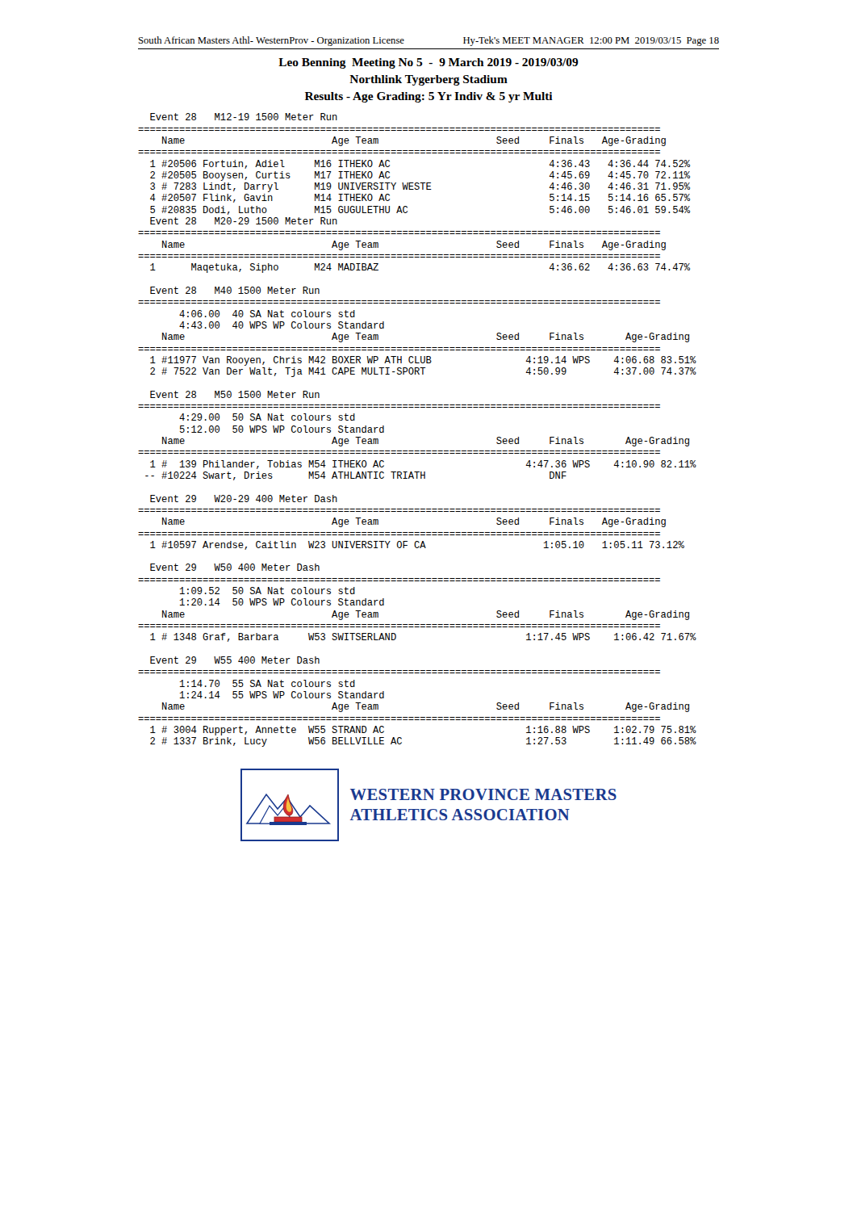South African Masters Athl- WesternProv - Organization License
Hy-Tek's MEET MANAGER 12:00 PM 2019/03/15 Page 18
Leo Benning Meeting No 5 - 9 March 2019 - 2019/03/09
Northlink Tygerberg Stadium
Results - Age Grading: 5 Yr Indiv & 5 yr Multi
  Event 28   M12-19 1500 Meter Run
=========================================================================================
    Name                         Age Team                    Seed     Finals   Age-Grading
=========================================================================================
  1 #20506 Fortuin, Adiel     M16 ITHEKO AC                           4:36.43   4:36.44 74.52%
  2 #20505 Booysen, Curtis    M17 ITHEKO AC                           4:45.69   4:45.70 72.11%
  3 # 7283 Lindt, Darryl      M19 UNIVERSITY WESTE                    4:46.30   4:46.31 71.95%
  4 #20507 Flink, Gavin       M14 ITHEKO AC                           5:14.15   5:14.16 65.57%
  5 #20835 Dodi, Lutho        M15 GUGULETHU AC                        5:46.00   5:46.01 59.54%
  Event 28   M20-29 1500 Meter Run
=========================================================================================
    Name                         Age Team                    Seed     Finals   Age-Grading
=========================================================================================
  1      Maqetuka, Sipho      M24 MADIBAZ                             4:36.62   4:36.63 74.47%

  Event 28   M40 1500 Meter Run
=========================================================================================
       4:06.00  40 SA Nat colours std
       4:43.00  40 WPS WP Colours Standard
    Name                         Age Team                    Seed     Finals       Age-Grading
=========================================================================================
  1 #11977 Van Rooyen, Chris M42 BOXER WP ATH CLUB                4:19.14 WPS    4:06.68 83.51%
  2 # 7522 Van Der Walt, Tja M41 CAPE MULTI-SPORT                 4:50.99        4:37.00 74.37%

  Event 28   M50 1500 Meter Run
=========================================================================================
       4:29.00  50 SA Nat colours std
       5:12.00  50 WPS WP Colours Standard
    Name                         Age Team                    Seed     Finals       Age-Grading
=========================================================================================
  1 #  139 Philander, Tobias M54 ITHEKO AC                        4:47.36 WPS    4:10.90 82.11%
 -- #10224 Swart, Dries      M54 ATHLANTIC TRIATH                     DNF

  Event 29   W20-29 400 Meter Dash
=========================================================================================
    Name                         Age Team                    Seed     Finals   Age-Grading
=========================================================================================
  1 #10597 Arendse, Caitlin  W23 UNIVERSITY OF CA                    1:05.10   1:05.11 73.12%

  Event 29   W50 400 Meter Dash
=========================================================================================
       1:09.52  50 SA Nat colours std
       1:20.14  50 WPS WP Colours Standard
    Name                         Age Team                    Seed     Finals       Age-Grading
=========================================================================================
  1 # 1348 Graf, Barbara     W53 SWITSERLAND                      1:17.45 WPS    1:06.42 71.67%

  Event 29   W55 400 Meter Dash
=========================================================================================
       1:14.70  55 SA Nat colours std
       1:24.14  55 WPS WP Colours Standard
    Name                         Age Team                    Seed     Finals       Age-Grading
=========================================================================================
  1 # 3004 Ruppert, Annette  W55 STRAND AC                        1:16.88 WPS    1:02.79 75.81%
  2 # 1337 Brink, Lucy       W56 BELLVILLE AC                     1:27.53        1:11.49 66.58%
WESTERN PROVINCE MASTERS ATHLETICS ASSOCIATION